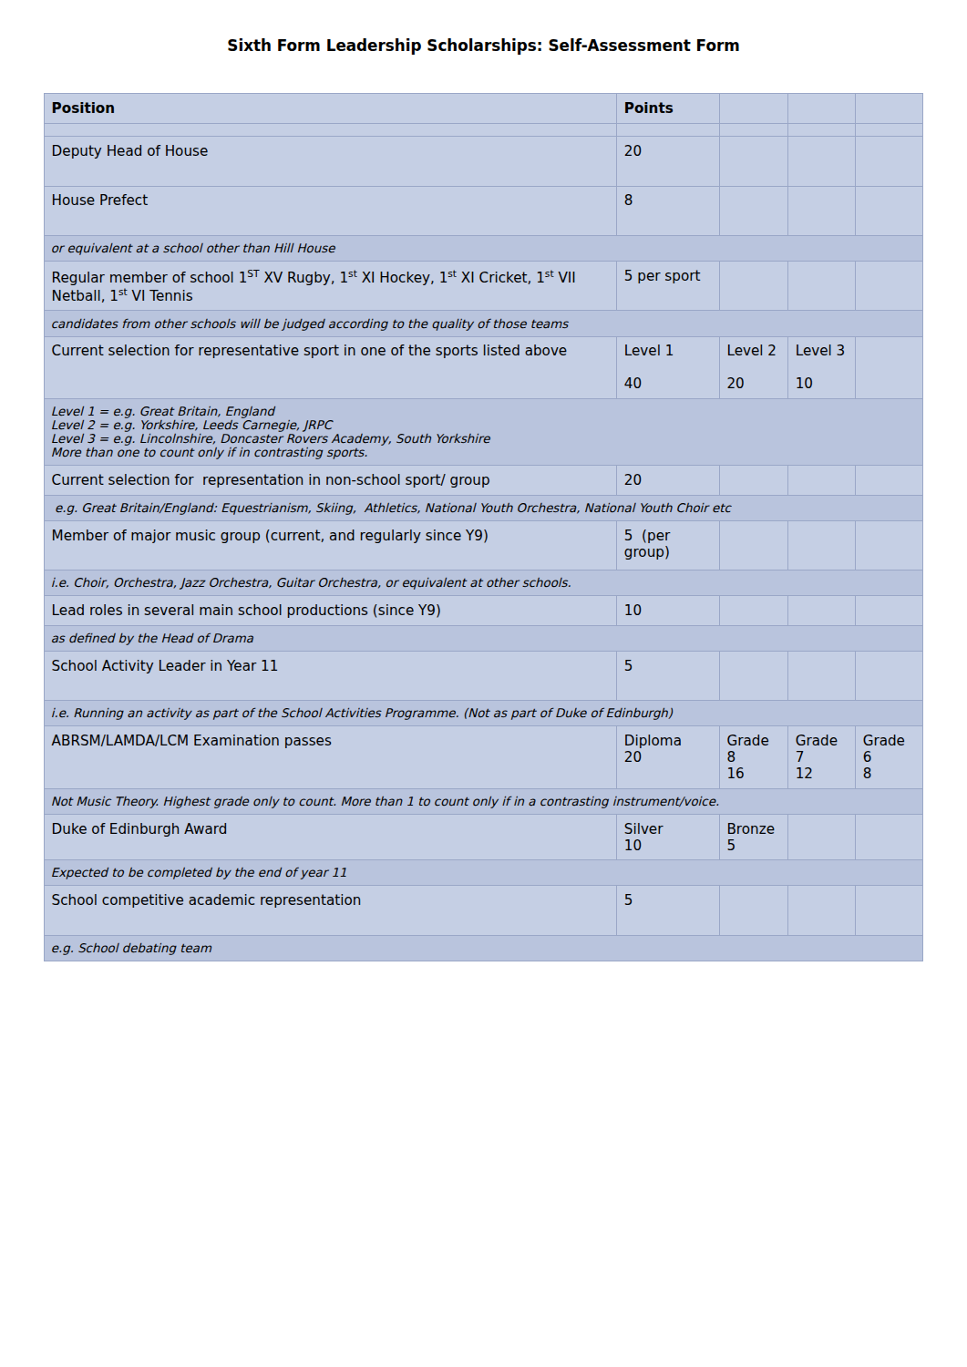Sixth Form Leadership Scholarships: Self-Assessment Form
| Position | Points | | | |
| --- | --- | --- | --- | --- |
| Deputy Head of House | 20 | | | |
| House Prefect | 8 | | | |
| or equivalent at a school other than Hill House |
| Regular member of school 1 ST XV Rugby, 1 st XI Hockey, 1 st XI Cricket, 1 st VII Netball, 1 st VI Tennis | 5 per sport | | | |
| candidates from other schools will be judged according to the quality of those teams |
| Current selection for representative sport in one of the sports listed above | Level 1 40 | Level 2 20 | Level 3 10 | |
| Level 1 = e.g. Great Britain, England Level 2 = e.g. Yorkshire, Leeds Carnegie, JRPC Level 3 = e.g. Lincolnshire, Doncaster Rovers Academy, South Yorkshire More than one to count only if in contrasting sports. |
| Current selection for representation in non-school sport/ group | 20 | | | |
| e.g. Great Britain/England: Equestrianism, Skiing, Athletics, National Youth Orchestra, National Youth Choir etc |
| Member of major music group (current, and regularly since Y9) | 5 (per group) | | | |
| i.e. Choir, Orchestra, Jazz Orchestra, Guitar Orchestra, or equivalent at other schools. |
| Lead roles in several main school productions (since Y9) | 10 | | | |
| as defined by the Head of Drama |
| School Activity Leader in Year 11 | 5 | | | |
| i.e. Running an activity as part of the School Activities Programme. (Not as part of Duke of Edinburgh) |
| ABRSM/LAMDA/LCM Examination passes | Diploma 20 | Grade 8 16 | Grade 7 12 | Grade 6 8 |
| Not Music Theory. Highest grade only to count. More than 1 to count only if in a contrasting instrument/voice. |
| Duke of Edinburgh Award | Silver 10 | Bronze 5 | | |
| Expected to be completed by the end of year 11 |
| School competitive academic representation | 5 | | | |
| e.g. School debating team |